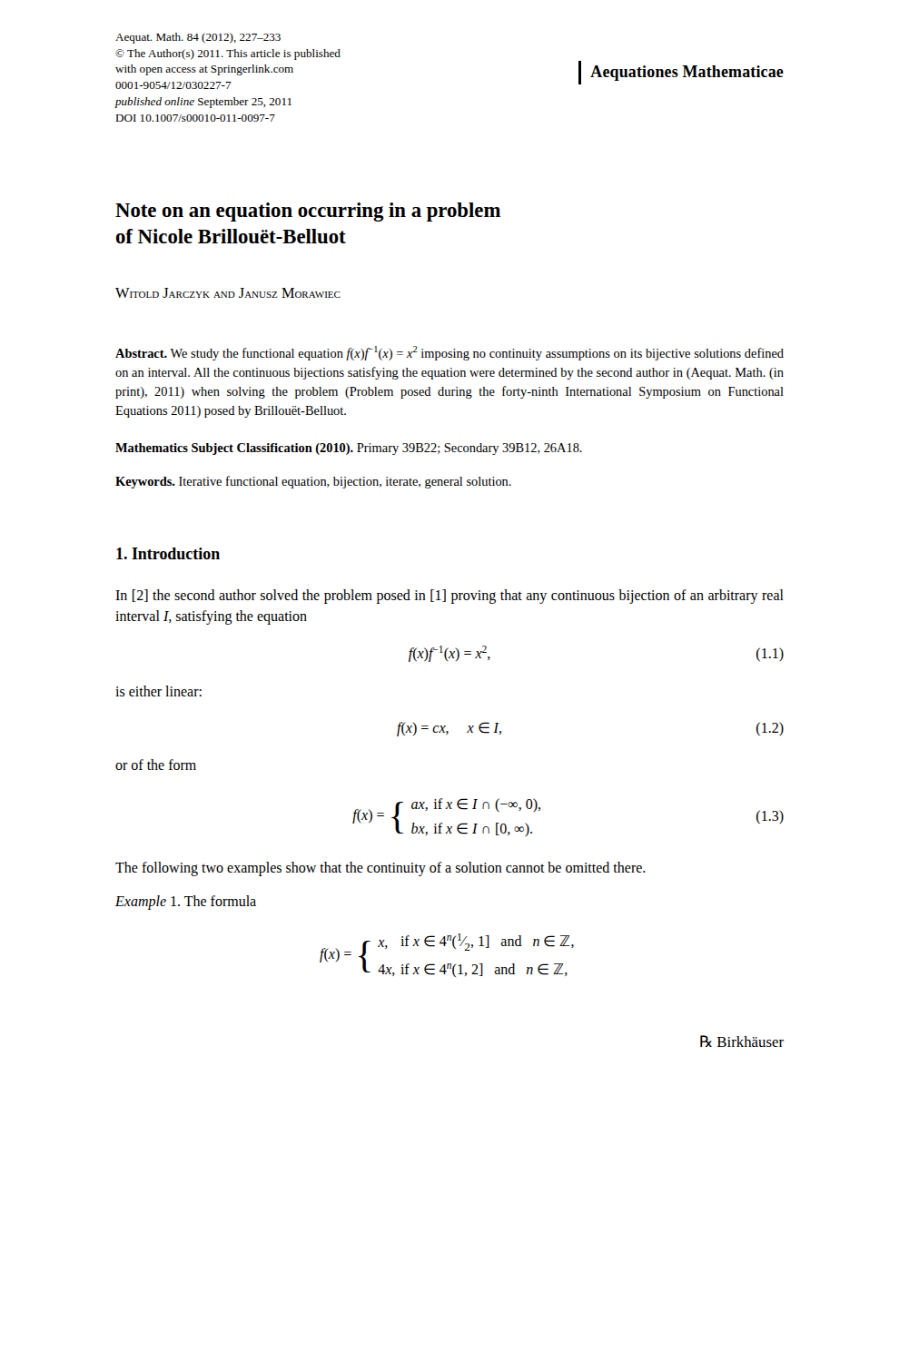Aequat. Math. 84 (2012), 227–233
© The Author(s) 2011. This article is published
with open access at Springerlink.com
0001-9054/12/030227-7
published online September 25, 2011
DOI 10.1007/s00010-011-0097-7
Aequationes Mathematicae
Note on an equation occurring in a problem
of Nicole Brillouët-Belluot
Witold Jarczyk and Janusz Morawiec
Abstract. We study the functional equation f(x)f−1(x) = x2 imposing no continuity assumptions on its bijective solutions defined on an interval. All the continuous bijections satisfying the equation were determined by the second author in (Aequat. Math. (in print), 2011) when solving the problem (Problem posed during the forty-ninth International Symposium on Functional Equations 2011) posed by Brillouët-Belluot.
Mathematics Subject Classification (2010). Primary 39B22; Secondary 39B12, 26A18.
Keywords. Iterative functional equation, bijection, iterate, general solution.
1. Introduction
In [2] the second author solved the problem posed in [1] proving that any continuous bijection of an arbitrary real interval I, satisfying the equation
f(x)f−1(x) = x2, (1.1)
is either linear:
f(x) = cx, x ∈ I, (1.2)
or of the form
f(x) = {
| ax , | if x ∈ I ∩ (−∞, 0), |
| bx , | if x ∈ I ∩ [0, ∞). |
(1.3)
The following two examples show that the continuity of a solution cannot be omitted there.
Example 1. The formula
f(x) = {
| x , | if x ∈ 4 n ( 1 ⁄ 2 , 1] and n ∈ ℤ, |
| 4 x , | if x ∈ 4 n (1, 2] and n ∈ ℤ, |
℞ Birkhäuser